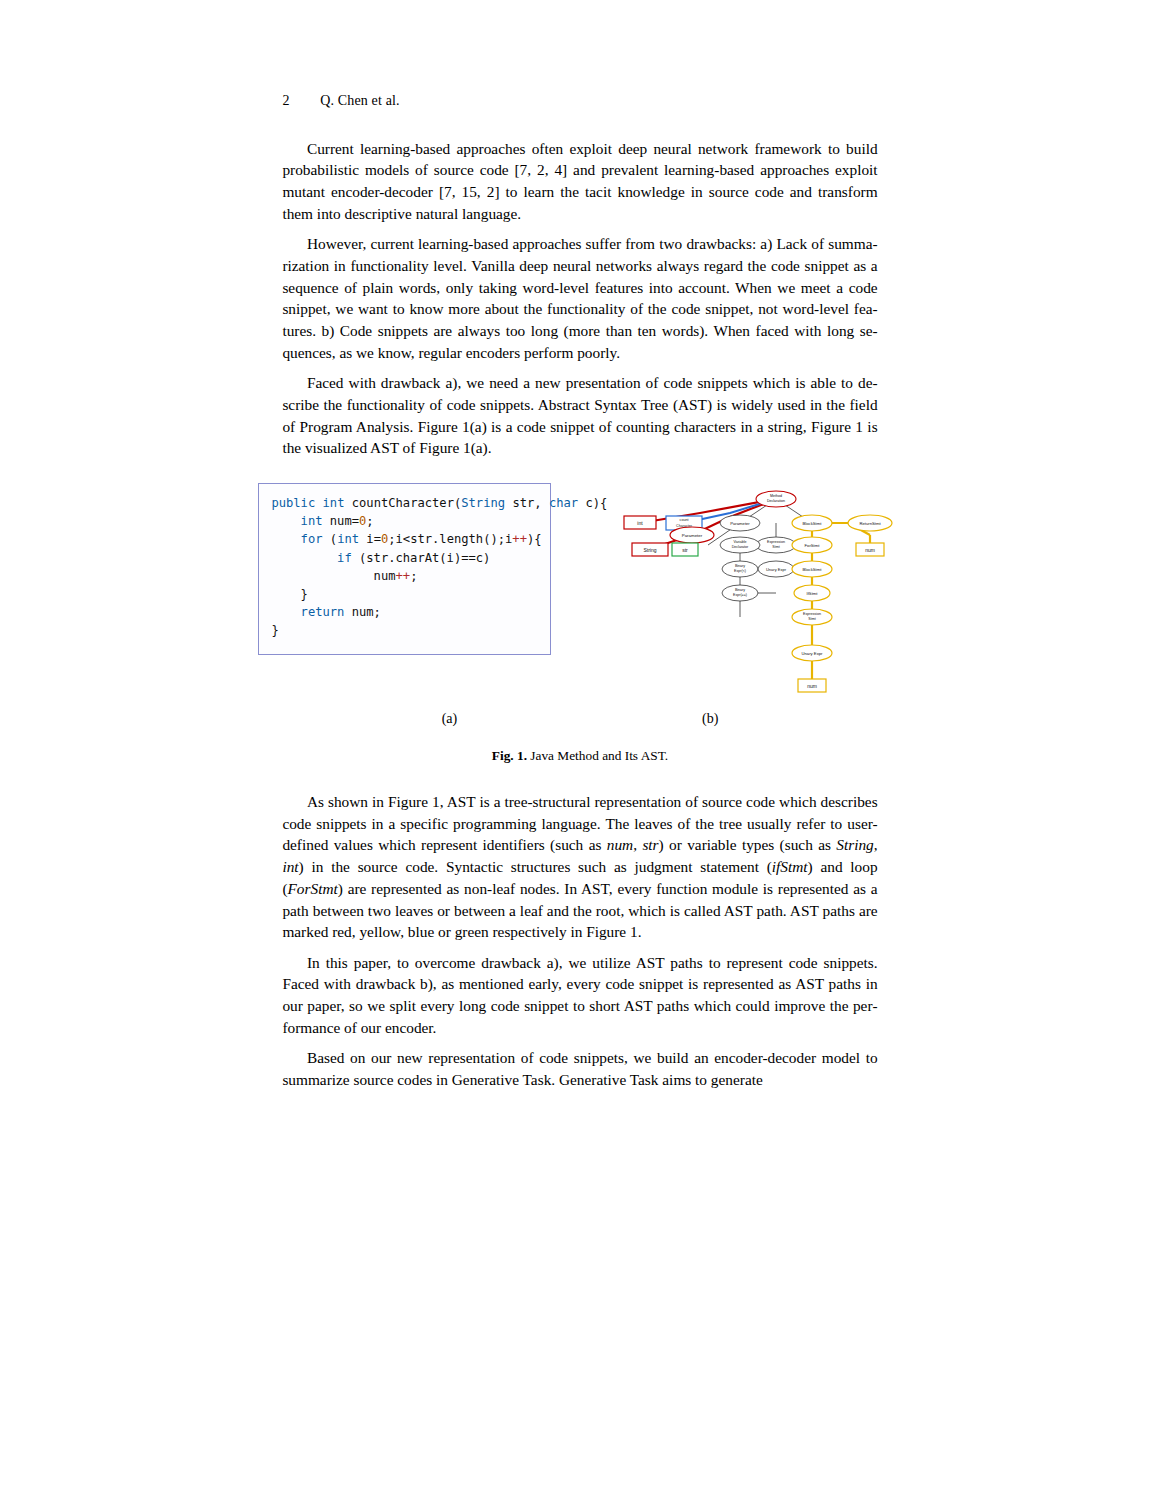2 Q. Chen et al.
Current learning-based approaches often exploit deep neural network framework to build probabilistic models of source code [7, 2, 4] and prevalent learning-based approaches exploit mutant encoder-decoder [7, 15, 2] to learn the tacit knowledge in source code and transform them into descriptive natural language.
However, current learning-based approaches suffer from two drawbacks: a) Lack of summarization in functionality level. Vanilla deep neural networks always regard the code snippet as a sequence of plain words, only taking word-level features into account. When we meet a code snippet, we want to know more about the functionality of the code snippet, not word-level features. b) Code snippets are always too long (more than ten words). When faced with long sequences, as we know, regular encoders perform poorly.
Faced with drawback a), we need a new presentation of code snippets which is able to describe the functionality of code snippets. Abstract Syntax Tree (AST) is widely used in the field of Program Analysis. Figure 1(a) is a code snippet of counting characters in a string, Figure 1 is the visualized AST of Figure 1(a).
public int countCharacter(String str, char c){ int num=0; for (int i=0;i<str.length();i++){ if (str.charAt(i)==c) num++; } return num; }
Method Declaration int count Character Parameter String str Parameter Expression Stmt BlockStmt ReturnStmt num ForStmt Variable Declarator Binary Expr(<) Unary Expr Binary Expr(==) BlockStmt IfStmt Expression Stmt Unary Expr num
(a) (b)
Fig. 1. Java Method and Its AST.
As shown in Figure 1, AST is a tree-structural representation of source code which describes code snippets in a specific programming language. The leaves of the tree usually refer to user-defined values which represent identifiers (such as num, str) or variable types (such as String, int) in the source code. Syntactic structures such as judgment statement (ifStmt) and loop (ForStmt) are represented as non-leaf nodes. In AST, every function module is represented as a path between two leaves or between a leaf and the root, which is called AST path. AST paths are marked red, yellow, blue or green respectively in Figure 1.
In this paper, to overcome drawback a), we utilize AST paths to represent code snippets. Faced with drawback b), as mentioned early, every code snippet is represented as AST paths in our paper, so we split every long code snippet to short AST paths which could improve the performance of our encoder.
Based on our new representation of code snippets, we build an encoder-decoder model to summarize source codes in Generative Task. Generative Task aims to generate